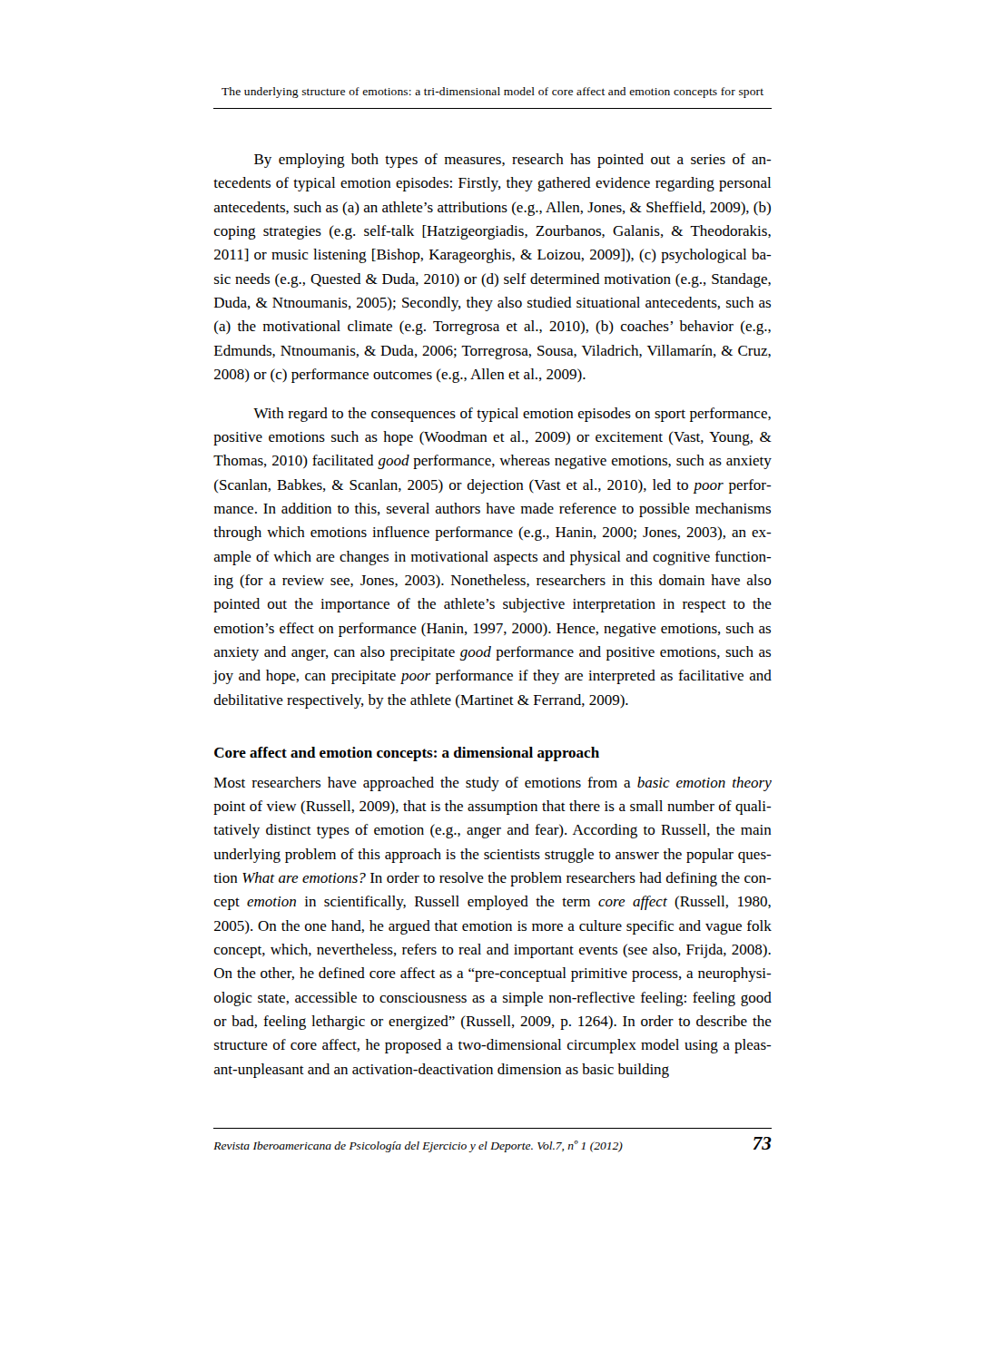The underlying structure of emotions: a tri-dimensional model of core affect and emotion concepts for sport
By employing both types of measures, research has pointed out a series of antecedents of typical emotion episodes: Firstly, they gathered evidence regarding personal antecedents, such as (a) an athlete’s attributions (e.g., Allen, Jones, & Sheffield, 2009), (b) coping strategies (e.g. self-talk [Hatzigeorgiadis, Zourbanos, Galanis, & Theodorakis, 2011] or music listening [Bishop, Karageorghis, & Loizou, 2009]), (c) psychological basic needs (e.g., Quested & Duda, 2010) or (d) self determined motivation (e.g., Standage, Duda, & Ntnoumanis, 2005); Secondly, they also studied situational antecedents, such as (a) the motivational climate (e.g. Torregrosa et al., 2010), (b) coaches’ behavior (e.g., Edmunds, Ntnoumanis, & Duda, 2006; Torregrosa, Sousa, Viladrich, Villamarín, & Cruz, 2008) or (c) performance outcomes (e.g., Allen et al., 2009).
With regard to the consequences of typical emotion episodes on sport performance, positive emotions such as hope (Woodman et al., 2009) or excitement (Vast, Young, & Thomas, 2010) facilitated good performance, whereas negative emotions, such as anxiety (Scanlan, Babkes, & Scanlan, 2005) or dejection (Vast et al., 2010), led to poor performance. In addition to this, several authors have made reference to possible mechanisms through which emotions influence performance (e.g., Hanin, 2000; Jones, 2003), an example of which are changes in motivational aspects and physical and cognitive functioning (for a review see, Jones, 2003). Nonetheless, researchers in this domain have also pointed out the importance of the athlete’s subjective interpretation in respect to the emotion’s effect on performance (Hanin, 1997, 2000). Hence, negative emotions, such as anxiety and anger, can also precipitate good performance and positive emotions, such as joy and hope, can precipitate poor performance if they are interpreted as facilitative and debilitative respectively, by the athlete (Martinet & Ferrand, 2009).
Core affect and emotion concepts: a dimensional approach
Most researchers have approached the study of emotions from a basic emotion theory point of view (Russell, 2009), that is the assumption that there is a small number of qualitatively distinct types of emotion (e.g., anger and fear). According to Russell, the main underlying problem of this approach is the scientists struggle to answer the popular question What are emotions? In order to resolve the problem researchers had defining the concept emotion in scientifically, Russell employed the term core affect (Russell, 1980, 2005). On the one hand, he argued that emotion is more a culture specific and vague folk concept, which, nevertheless, refers to real and important events (see also, Frijda, 2008). On the other, he defined core affect as a “pre-conceptual primitive process, a neurophysiologic state, accessible to consciousness as a simple non-reflective feeling: feeling good or bad, feeling lethargic or energized” (Russell, 2009, p. 1264). In order to describe the structure of core affect, he proposed a two-dimensional circumplex model using a pleasant-unpleasant and an activation-deactivation dimension as basic building
Revista Iberoamericana de Psicología del Ejercicio y el Deporte. Vol.7, nº 1 (2012) 73